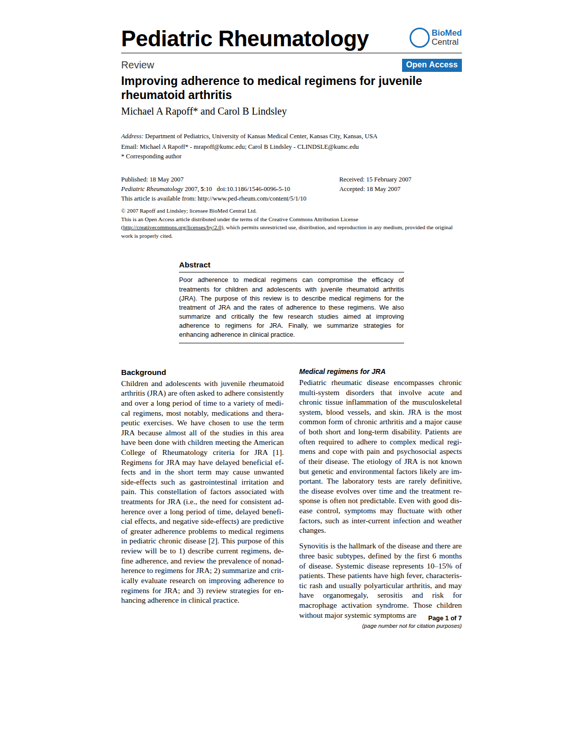Pediatric Rheumatology
BioMed Central
Review
Open Access
Improving adherence to medical regimens for juvenile rheumatoid arthritis
Michael A Rapoff* and Carol B Lindsley
Address: Department of Pediatrics, University of Kansas Medical Center, Kansas City, Kansas, USA
Email: Michael A Rapoff* - mrapoff@kumc.edu; Carol B Lindsley - CLINDSLE@kumc.edu
* Corresponding author
Published: 18 May 2007
Pediatric Rheumatology 2007, 5:10 doi:10.1186/1546-0096-5-10
This article is available from: http://www.ped-rheum.com/content/5/1/10
Received: 15 February 2007
Accepted: 18 May 2007
© 2007 Rapoff and Lindsley; licensee BioMed Central Ltd.
This is an Open Access article distributed under the terms of the Creative Commons Attribution License (http://creativecommons.org/licenses/by/2.0), which permits unrestricted use, distribution, and reproduction in any medium, provided the original work is properly cited.
Abstract
Poor adherence to medical regimens can compromise the efficacy of treatments for children and adolescents with juvenile rheumatoid arthritis (JRA). The purpose of this review is to describe medical regimens for the treatment of JRA and the rates of adherence to these regimens. We also summarize and critically the few research studies aimed at improving adherence to regimens for JRA. Finally, we summarize strategies for enhancing adherence in clinical practice.
Background
Children and adolescents with juvenile rheumatoid arthritis (JRA) are often asked to adhere consistently and over a long period of time to a variety of medical regimens, most notably, medications and therapeutic exercises. We have chosen to use the term JRA because almost all of the studies in this area have been done with children meeting the American College of Rheumatology criteria for JRA [1]. Regimens for JRA may have delayed beneficial effects and in the short term may cause unwanted side-effects such as gastrointestinal irritation and pain. This constellation of factors associated with treatments for JRA (i.e., the need for consistent adherence over a long period of time, delayed beneficial effects, and negative side-effects) are predictive of greater adherence problems to medical regimens in pediatric chronic disease [2]. This purpose of this review will be to 1) describe current regimens, define adherence, and review the prevalence of nonadherence to regimens for JRA; 2) summarize and critically evaluate research on improving adherence to regimens for JRA; and 3) review strategies for enhancing adherence in clinical practice.
Medical regimens for JRA
Pediatric rheumatic disease encompasses chronic multi-system disorders that involve acute and chronic tissue inflammation of the musculoskeletal system, blood vessels, and skin. JRA is the most common form of chronic arthritis and a major cause of both short and long-term disability. Patients are often required to adhere to complex medical regimens and cope with pain and psychosocial aspects of their disease. The etiology of JRA is not known but genetic and environmental factors likely are important. The laboratory tests are rarely definitive, the disease evolves over time and the treatment response is often not predictable. Even with good disease control, symptoms may fluctuate with other factors, such as inter-current infection and weather changes.
Synovitis is the hallmark of the disease and there are three basic subtypes, defined by the first 6 months of disease. Systemic disease represents 10–15% of patients. These patients have high fever, characteristic rash and usually polyarticular arthritis, and may have organomegaly, serositis and risk for macrophage activation syndrome. Those children without major systemic symptoms are
Page 1 of 7
(page number not for citation purposes)